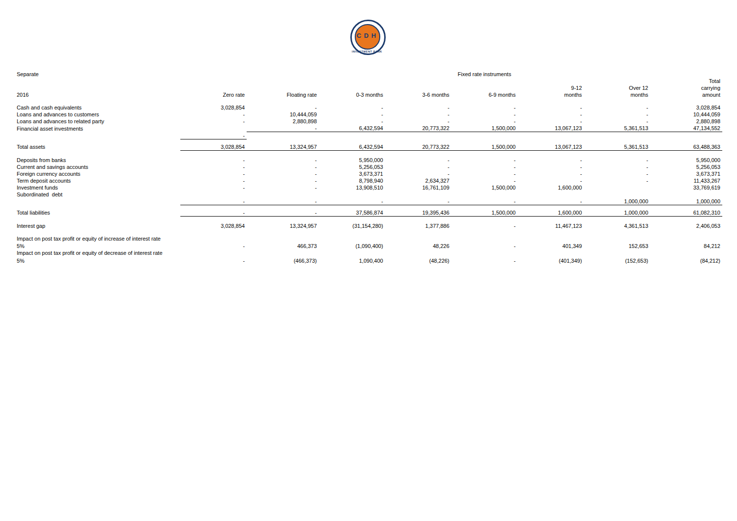C D H
Investment Bank
| Separate | | | | Fixed rate instruments | | |
| | | | | | | | | Total |
| | | | | | | 9-12 | Over 12 | carrying |
| 2016 | Zero rate | Floating rate | 0-3 months | 3-6 months | 6-9 months | months | months | amount |
| Cash and cash equivalents | 3,028,854 | - | - | - | - | - | - | 3,028,854 |
| Loans and advances to customers | - | 10,444,059 | - | - | - | - | - | 10,444,059 |
| Loans and advances to related party | - | 2,880,898 | - | - | - | - | - | 2,880,898 |
| Financial asset investments | | - | 6,432,594 | 20,773,322 | 1,500,000 | 13,067,123 | 5,361,513 | 47,134,552 |
| | - | | | | | | | |
| Total assets | 3,028,854 | 13,324,957 | 6,432,594 | 20,773,322 | 1,500,000 | 13,067,123 | 5,361,513 | 63,488,363 |
| Deposits from banks | - | - | 5,950,000 | - | - | - | - | 5,950,000 |
| Current and savings accounts | - | - | 5,256,053 | - | - | - | - | 5,256,053 |
| Foreign currency accounts | - | - | 3,673,371 | - | - | - | - | 3,673,371 |
| Term deposit accounts | - | - | 8,798,940 | 2,634,327 | - | - | - | 11,433,267 |
| Investment funds | - | - | 13,908,510 | 16,761,109 | 1,500,000 | 1,600,000 | | 33,769,619 |
| Subordinated debt | | | | | | | | |
| | - | - | - | - | - | - | 1,000,000 | 1,000,000 |
| Total liabilities | - | - | 37,586,874 | 19,395,436 | 1,500,000 | 1,600,000 | 1,000,000 | 61,082,310 |
| Interest gap | 3,028,854 | 13,324,957 | (31,154,280) | 1,377,886 | - | 11,467,123 | 4,361,513 | 2,406,053 |
| Impact on post tax profit or equity of increase of interest rate | | | | | | | | |
| 5% | - | 466,373 | (1,090,400) | 48,226 | - | 401,349 | 152,653 | 84,212 |
| Impact on post tax profit or equity of decrease of interest rate | | | | | | | | |
| 5% | - | (466,373) | 1,090,400 | (48,226) | - | (401,349) | (152,653) | (84,212) |